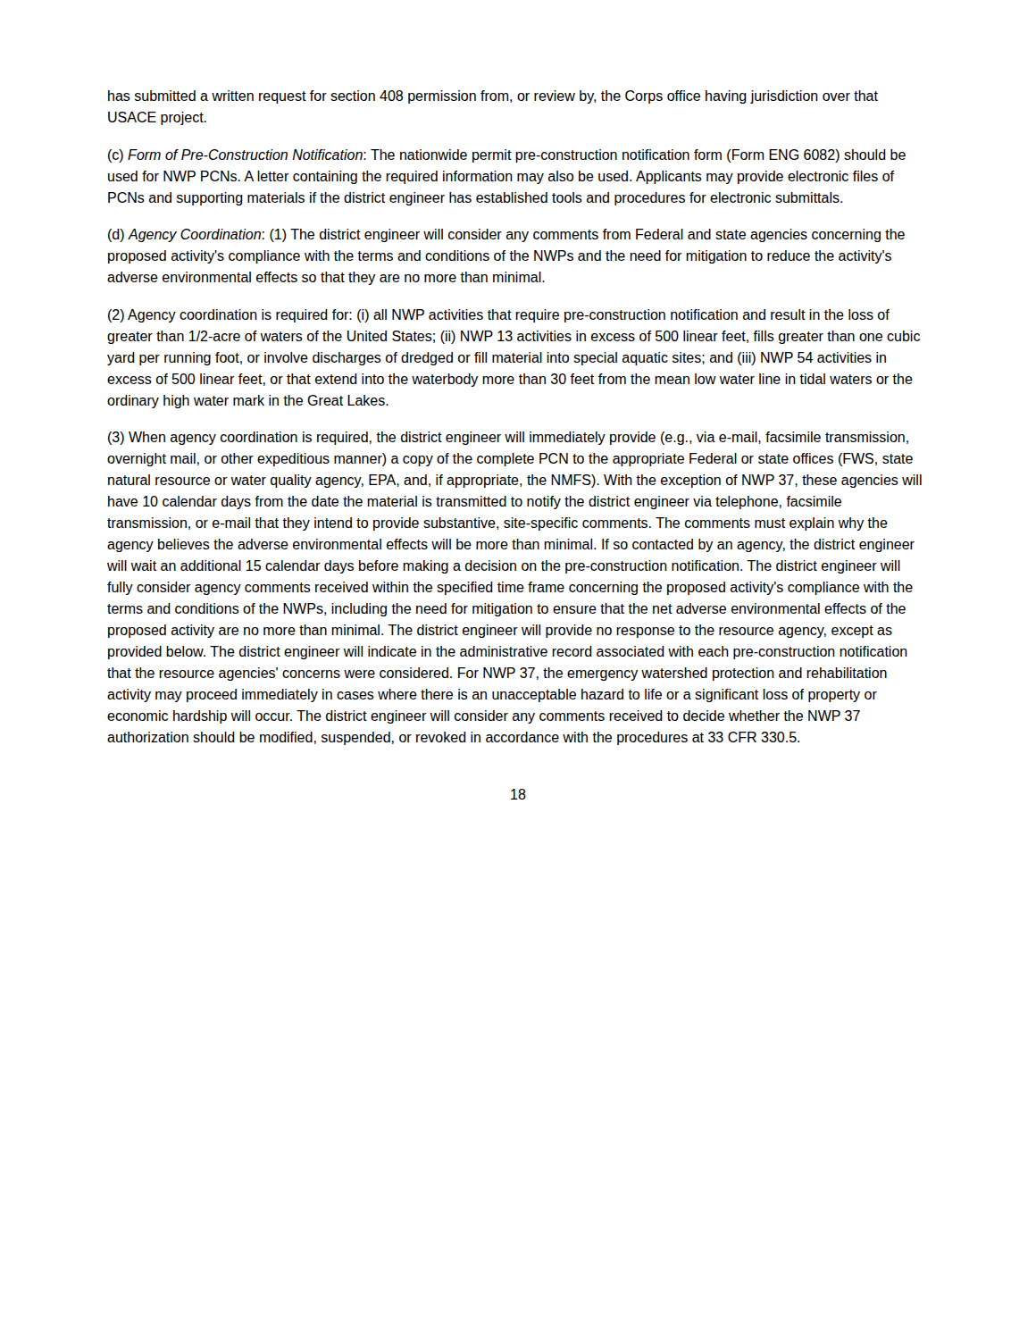has submitted a written request for section 408 permission from, or review by, the Corps office having jurisdiction over that USACE project.
(c) Form of Pre-Construction Notification: The nationwide permit pre-construction notification form (Form ENG 6082) should be used for NWP PCNs. A letter containing the required information may also be used. Applicants may provide electronic files of PCNs and supporting materials if the district engineer has established tools and procedures for electronic submittals.
(d) Agency Coordination: (1) The district engineer will consider any comments from Federal and state agencies concerning the proposed activity's compliance with the terms and conditions of the NWPs and the need for mitigation to reduce the activity's adverse environmental effects so that they are no more than minimal.
(2) Agency coordination is required for: (i) all NWP activities that require pre-construction notification and result in the loss of greater than 1/2-acre of waters of the United States; (ii) NWP 13 activities in excess of 500 linear feet, fills greater than one cubic yard per running foot, or involve discharges of dredged or fill material into special aquatic sites; and (iii) NWP 54 activities in excess of 500 linear feet, or that extend into the waterbody more than 30 feet from the mean low water line in tidal waters or the ordinary high water mark in the Great Lakes.
(3) When agency coordination is required, the district engineer will immediately provide (e.g., via e-mail, facsimile transmission, overnight mail, or other expeditious manner) a copy of the complete PCN to the appropriate Federal or state offices (FWS, state natural resource or water quality agency, EPA, and, if appropriate, the NMFS). With the exception of NWP 37, these agencies will have 10 calendar days from the date the material is transmitted to notify the district engineer via telephone, facsimile transmission, or e-mail that they intend to provide substantive, site-specific comments. The comments must explain why the agency believes the adverse environmental effects will be more than minimal. If so contacted by an agency, the district engineer will wait an additional 15 calendar days before making a decision on the pre-construction notification. The district engineer will fully consider agency comments received within the specified time frame concerning the proposed activity's compliance with the terms and conditions of the NWPs, including the need for mitigation to ensure that the net adverse environmental effects of the proposed activity are no more than minimal. The district engineer will provide no response to the resource agency, except as provided below. The district engineer will indicate in the administrative record associated with each pre-construction notification that the resource agencies' concerns were considered. For NWP 37, the emergency watershed protection and rehabilitation activity may proceed immediately in cases where there is an unacceptable hazard to life or a significant loss of property or economic hardship will occur. The district engineer will consider any comments received to decide whether the NWP 37 authorization should be modified, suspended, or revoked in accordance with the procedures at 33 CFR 330.5.
18